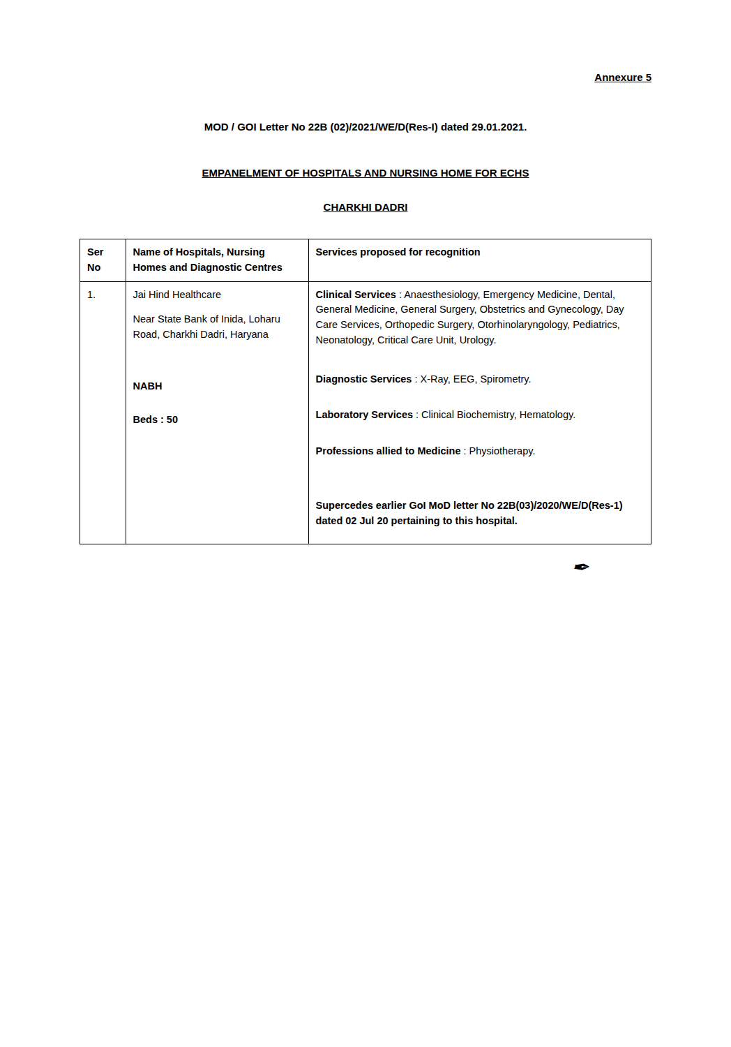Annexure 5
MOD / GOI Letter No 22B (02)/2021/WE/D(Res-I) dated 29.01.2021.
EMPANELMENT OF HOSPITALS AND NURSING HOME FOR ECHS
CHARKHI DADRI
| Ser No | Name of Hospitals, Nursing Homes and Diagnostic Centres | Services proposed for recognition |
| --- | --- | --- |
| 1. | Jai Hind Healthcare Near State Bank of Inida, Loharu Road, Charkhi Dadri, Haryana NABH Beds : 50 | Clinical Services : Anaesthesiology, Emergency Medicine, Dental, General Medicine, General Surgery, Obstetrics and Gynecology, Day Care Services, Orthopedic Surgery, Otorhinolaryngology, Pediatrics, Neonatology, Critical Care Unit, Urology. Diagnostic Services : X-Ray, EEG, Spirometry. Laboratory Services : Clinical Biochemistry, Hematology. Professions allied to Medicine : Physiotherapy. Supercedes earlier GoI MoD letter No 22B(03)/2020/WE/D(Res-1) dated 02 Jul 20 pertaining to this hospital. |
✒